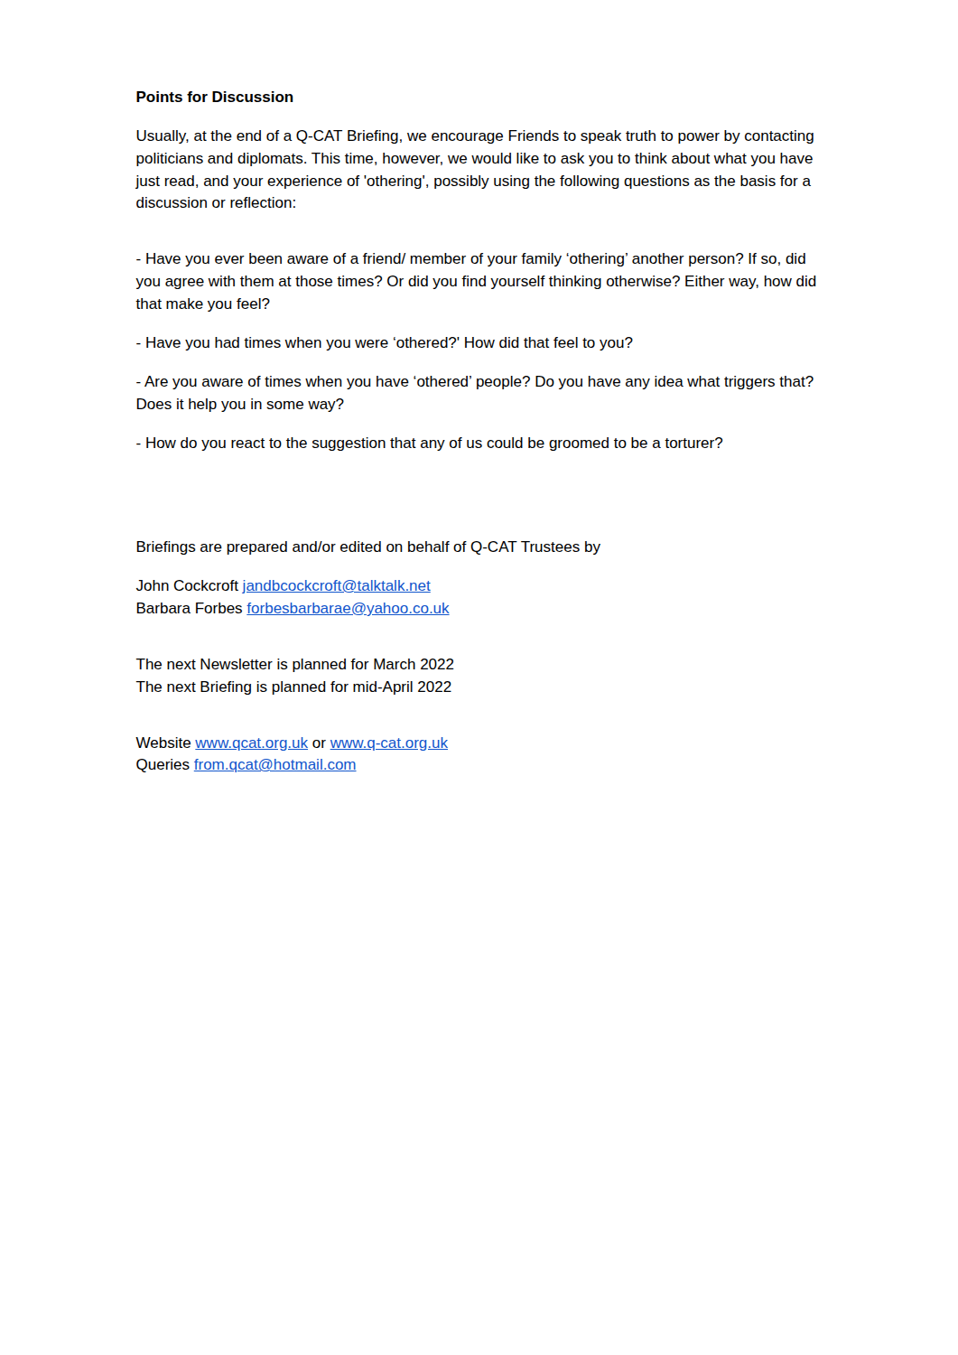Points for Discussion
Usually, at the end of a Q-CAT Briefing, we encourage Friends to speak truth to power by contacting politicians and diplomats. This time, however, we would like to ask you to think about what you have just read, and your experience of 'othering', possibly using the following questions as the basis for a discussion or reflection:
- Have you ever been aware of a friend/ member of your family ‘othering’ another person? If so, did you agree with them at those times? Or did you find yourself thinking otherwise? Either way, how did that make you feel?
- Have you had times when you were ‘othered?' How did that feel to you?
- Are you aware of times when you have ‘othered’ people? Do you have any idea what triggers that? Does it help you in some way?
- How do you react to the suggestion that any of us could be groomed to be a torturer?
Briefings are prepared and/or edited on behalf of Q-CAT Trustees by
John Cockcroft jandbcockcroft@talktalk.net
Barbara Forbes forbesbarbarae@yahoo.co.uk
The next Newsletter is planned for March 2022
The next Briefing is planned for mid-April 2022
Website www.qcat.org.uk or www.q-cat.org.uk
Queries from.qcat@hotmail.com